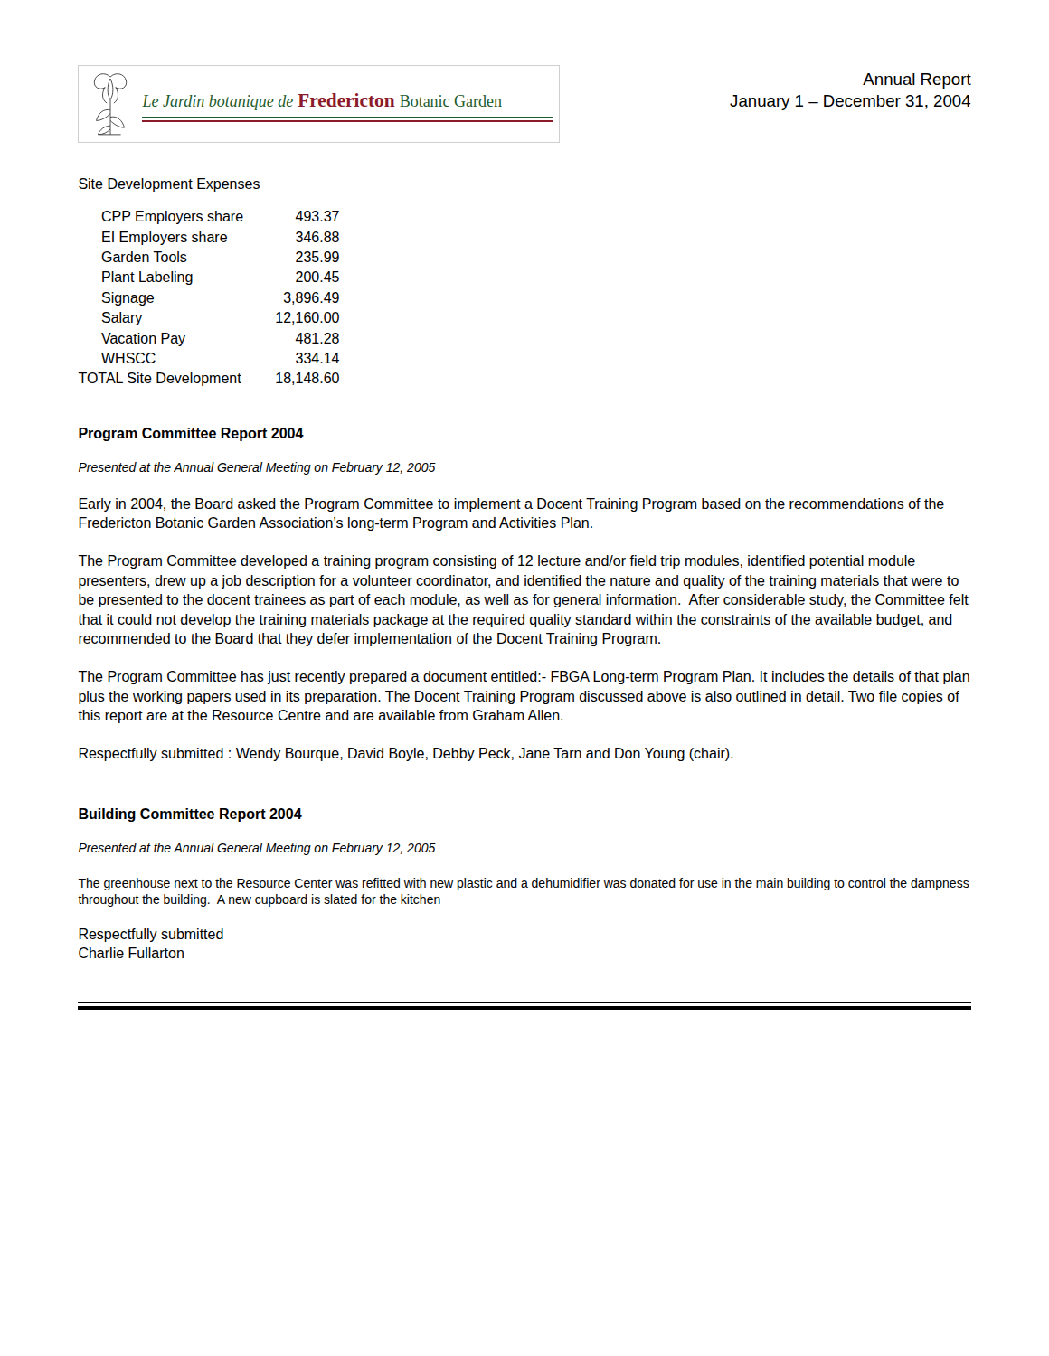Le Jardin botanique de Fredericton Botanic Garden
Annual Report
January 1 – December 31, 2004
Site Development Expenses
| CPP Employers share | 493.37 |
| EI Employers share | 346.88 |
| Garden Tools | 235.99 |
| Plant Labeling | 200.45 |
| Signage | 3,896.49 |
| Salary | 12,160.00 |
| Vacation Pay | 481.28 |
| WHSCC | 334.14 |
| TOTAL Site Development | 18,148.60 |
Program Committee Report 2004
Presented at the Annual General Meeting on February 12, 2005
Early in 2004, the Board asked the Program Committee to implement a Docent Training Program based on the recommendations of the Fredericton Botanic Garden Association’s long-term Program and Activities Plan.
The Program Committee developed a training program consisting of 12 lecture and/or field trip modules, identified potential module presenters, drew up a job description for a volunteer coordinator, and identified the nature and quality of the training materials that were to be presented to the docent trainees as part of each module, as well as for general information. After considerable study, the Committee felt that it could not develop the training materials package at the required quality standard within the constraints of the available budget, and recommended to the Board that they defer implementation of the Docent Training Program.
The Program Committee has just recently prepared a document entitled:- FBGA Long-term Program Plan. It includes the details of that plan plus the working papers used in its preparation. The Docent Training Program discussed above is also outlined in detail. Two file copies of this report are at the Resource Centre and are available from Graham Allen.
Respectfully submitted : Wendy Bourque, David Boyle, Debby Peck, Jane Tarn and Don Young (chair).
Building Committee Report 2004
Presented at the Annual General Meeting on February 12, 2005
The greenhouse next to the Resource Center was refitted with new plastic and a dehumidifier was donated for use in the main building to control the dampness throughout the building. A new cupboard is slated for the kitchen
Respectfully submitted
Charlie Fullarton